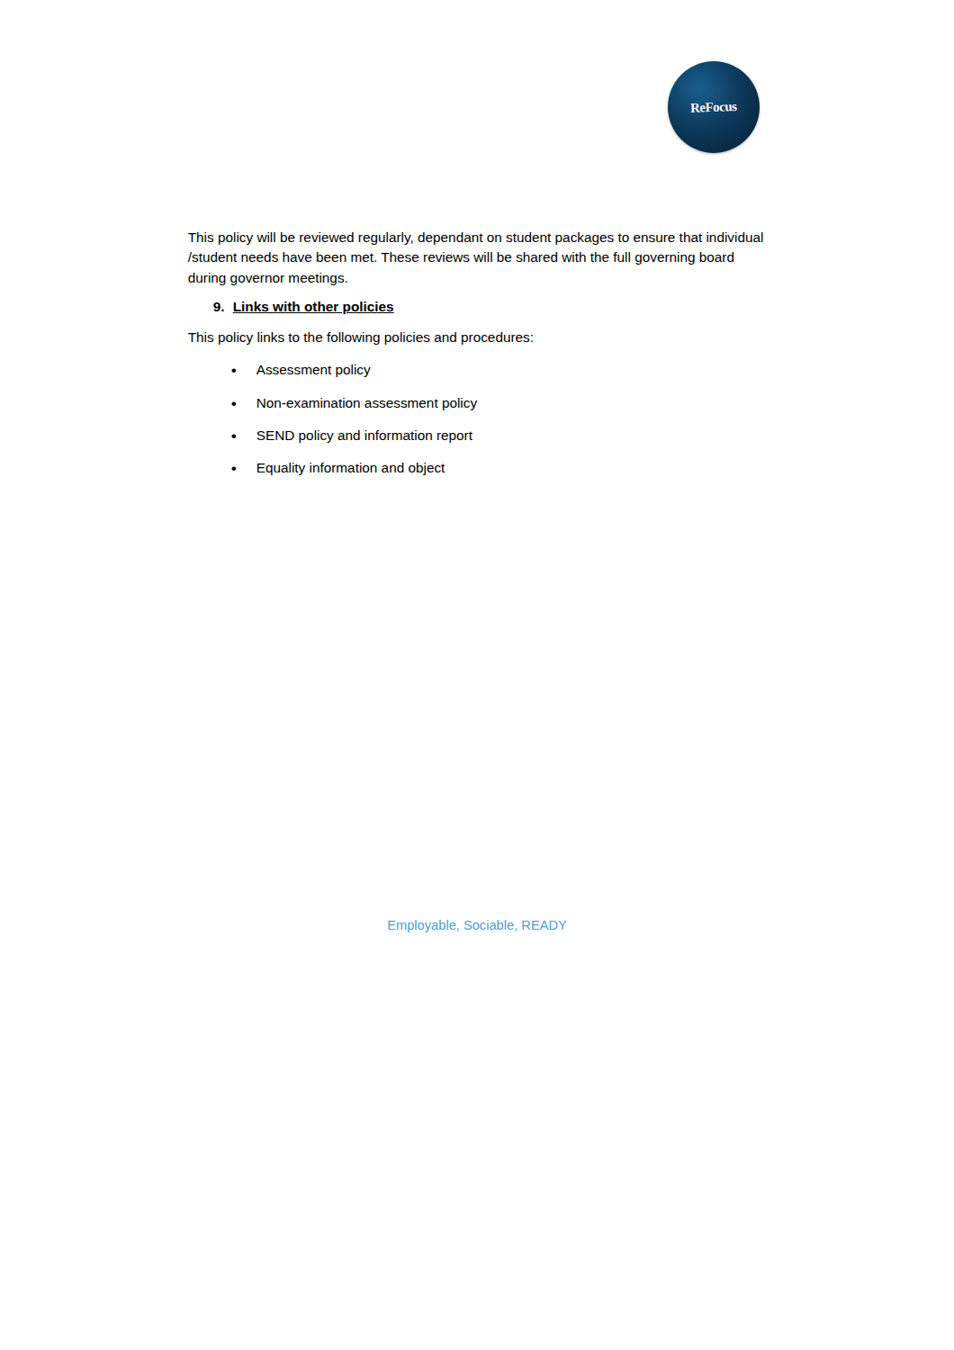ReFocus
This policy will be reviewed regularly, dependant on student packages to ensure that individual /student needs have been met. These reviews will be shared with the full governing board during governor meetings.
9. Links with other policies
This policy links to the following policies and procedures:
Assessment policy
Non-examination assessment policy
SEND policy and information report
Equality information and object
Employable, Sociable, READY